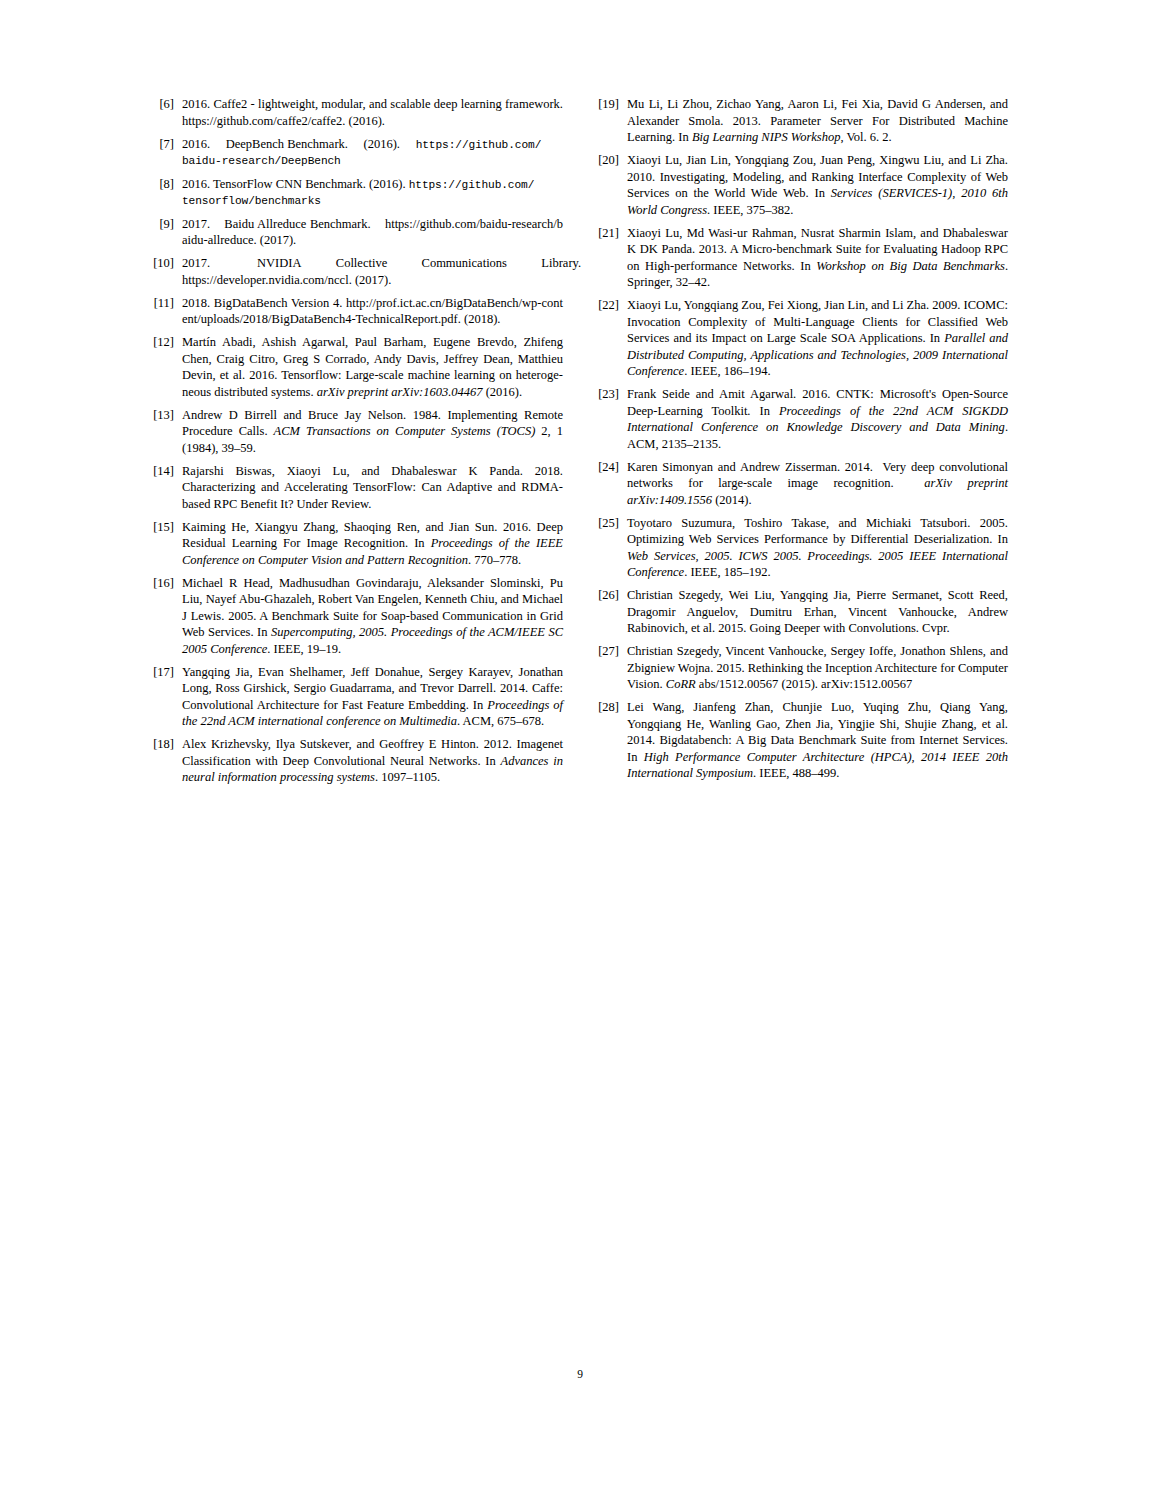[6] 2016. Caffe2 - lightweight, modular, and scalable deep learning framework. https://github.com/caffe2/caffe2. (2016).
[7] 2016. DeepBench Benchmark. (2016). https://github.com/
baidu-research/DeepBench
[8] 2016. TensorFlow CNN Benchmark. (2016). https://github.com/
tensorflow/benchmarks
[9] 2017. Baidu Allreduce Benchmark. https://github.com/baidu-research/baidu-allreduce. (2017).
[10] 2017. NVIDIA Collective Communications Library.
https://developer.nvidia.com/nccl. (2017).
[11] 2018. BigDataBench Version 4. http://prof.ict.ac.cn/BigDataBench/wp-content/uploads/2018/BigDataBench4-TechnicalReport.pdf. (2018).
[12] Martín Abadi, Ashish Agarwal, Paul Barham, Eugene Brevdo, Zhifeng Chen, Craig Citro, Greg S Corrado, Andy Davis, Jeffrey Dean, Matthieu Devin, et al. 2016. Tensorflow: Large-scale machine learning on heterogeneous distributed systems. arXiv preprint arXiv:1603.04467 (2016).
[13] Andrew D Birrell and Bruce Jay Nelson. 1984. Implementing Remote Procedure Calls. ACM Transactions on Computer Systems (TOCS) 2, 1 (1984), 39–59.
[14] Rajarshi Biswas, Xiaoyi Lu, and Dhabaleswar K Panda. 2018. Characterizing and Accelerating TensorFlow: Can Adaptive and RDMA-based RPC Benefit It? Under Review.
[15] Kaiming He, Xiangyu Zhang, Shaoqing Ren, and Jian Sun. 2016. Deep Residual Learning For Image Recognition. In Proceedings of the IEEE Conference on Computer Vision and Pattern Recognition. 770–778.
[16] Michael R Head, Madhusudhan Govindaraju, Aleksander Slominski, Pu Liu, Nayef Abu-Ghazaleh, Robert Van Engelen, Kenneth Chiu, and Michael J Lewis. 2005. A Benchmark Suite for Soap-based Communication in Grid Web Services. In Supercomputing, 2005. Proceedings of the ACM/IEEE SC 2005 Conference. IEEE, 19–19.
[17] Yangqing Jia, Evan Shelhamer, Jeff Donahue, Sergey Karayev, Jonathan Long, Ross Girshick, Sergio Guadarrama, and Trevor Darrell. 2014. Caffe: Convolutional Architecture for Fast Feature Embedding. In Proceedings of the 22nd ACM international conference on Multimedia. ACM, 675–678.
[18] Alex Krizhevsky, Ilya Sutskever, and Geoffrey E Hinton. 2012. Imagenet Classification with Deep Convolutional Neural Networks. In Advances in neural information processing systems. 1097–1105.
[19] Mu Li, Li Zhou, Zichao Yang, Aaron Li, Fei Xia, David G Andersen, and Alexander Smola. 2013. Parameter Server For Distributed Machine Learning. In Big Learning NIPS Workshop, Vol. 6. 2.
[20] Xiaoyi Lu, Jian Lin, Yongqiang Zou, Juan Peng, Xingwu Liu, and Li Zha. 2010. Investigating, Modeling, and Ranking Interface Complexity of Web Services on the World Wide Web. In Services (SERVICES-1), 2010 6th World Congress. IEEE, 375–382.
[21] Xiaoyi Lu, Md Wasi-ur Rahman, Nusrat Sharmin Islam, and Dhabaleswar K DK Panda. 2013. A Micro-benchmark Suite for Evaluating Hadoop RPC on High-performance Networks. In Workshop on Big Data Benchmarks. Springer, 32–42.
[22] Xiaoyi Lu, Yongqiang Zou, Fei Xiong, Jian Lin, and Li Zha. 2009. ICOMC: Invocation Complexity of Multi-Language Clients for Classified Web Services and its Impact on Large Scale SOA Applications. In Parallel and Distributed Computing, Applications and Technologies, 2009 International Conference. IEEE, 186–194.
[23] Frank Seide and Amit Agarwal. 2016. CNTK: Microsoft's Open-Source Deep-Learning Toolkit. In Proceedings of the 22nd ACM SIGKDD International Conference on Knowledge Discovery and Data Mining. ACM, 2135–2135.
[24] Karen Simonyan and Andrew Zisserman. 2014. Very deep convolutional networks for large-scale image recognition. arXiv preprint arXiv:1409.1556 (2014).
[25] Toyotaro Suzumura, Toshiro Takase, and Michiaki Tatsubori. 2005. Optimizing Web Services Performance by Differential Deserialization. In Web Services, 2005. ICWS 2005. Proceedings. 2005 IEEE International Conference. IEEE, 185–192.
[26] Christian Szegedy, Wei Liu, Yangqing Jia, Pierre Sermanet, Scott Reed, Dragomir Anguelov, Dumitru Erhan, Vincent Vanhoucke, Andrew Rabinovich, et al. 2015. Going Deeper with Convolutions. Cvpr.
[27] Christian Szegedy, Vincent Vanhoucke, Sergey Ioffe, Jonathon Shlens, and Zbigniew Wojna. 2015. Rethinking the Inception Architecture for Computer Vision. CoRR abs/1512.00567 (2015). arXiv:1512.00567
[28] Lei Wang, Jianfeng Zhan, Chunjie Luo, Yuqing Zhu, Qiang Yang, Yongqiang He, Wanling Gao, Zhen Jia, Yingjie Shi, Shujie Zhang, et al. 2014. Bigdatabench: A Big Data Benchmark Suite from Internet Services. In High Performance Computer Architecture (HPCA), 2014 IEEE 20th International Symposium. IEEE, 488–499.
9